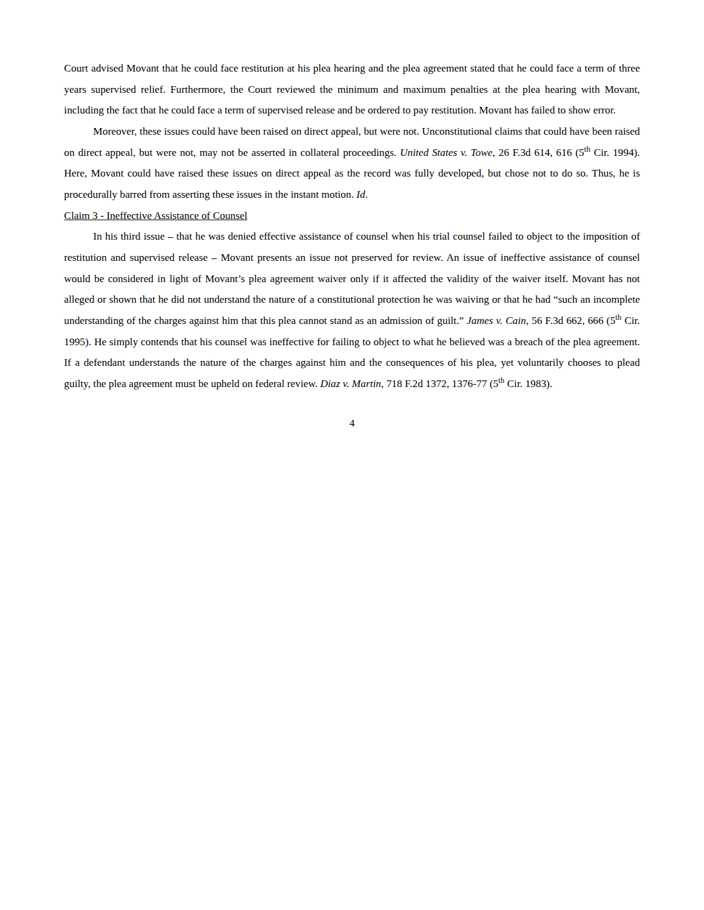Court advised Movant that he could face restitution at his plea hearing and the plea agreement stated that he could face a term of three years supervised relief. Furthermore, the Court reviewed the minimum and maximum penalties at the plea hearing with Movant, including the fact that he could face a term of supervised release and be ordered to pay restitution. Movant has failed to show error.
Moreover, these issues could have been raised on direct appeal, but were not. Unconstitutional claims that could have been raised on direct appeal, but were not, may not be asserted in collateral proceedings. United States v. Towe, 26 F.3d 614, 616 (5th Cir. 1994). Here, Movant could have raised these issues on direct appeal as the record was fully developed, but chose not to do so. Thus, he is procedurally barred from asserting these issues in the instant motion. Id.
Claim 3 - Ineffective Assistance of Counsel
In his third issue – that he was denied effective assistance of counsel when his trial counsel failed to object to the imposition of restitution and supervised release – Movant presents an issue not preserved for review. An issue of ineffective assistance of counsel would be considered in light of Movant’s plea agreement waiver only if it affected the validity of the waiver itself. Movant has not alleged or shown that he did not understand the nature of a constitutional protection he was waiving or that he had “such an incomplete understanding of the charges against him that this plea cannot stand as an admission of guilt.” James v. Cain, 56 F.3d 662, 666 (5th Cir. 1995). He simply contends that his counsel was ineffective for failing to object to what he believed was a breach of the plea agreement. If a defendant understands the nature of the charges against him and the consequences of his plea, yet voluntarily chooses to plead guilty, the plea agreement must be upheld on federal review. Diaz v. Martin, 718 F.2d 1372, 1376-77 (5th Cir. 1983).
4